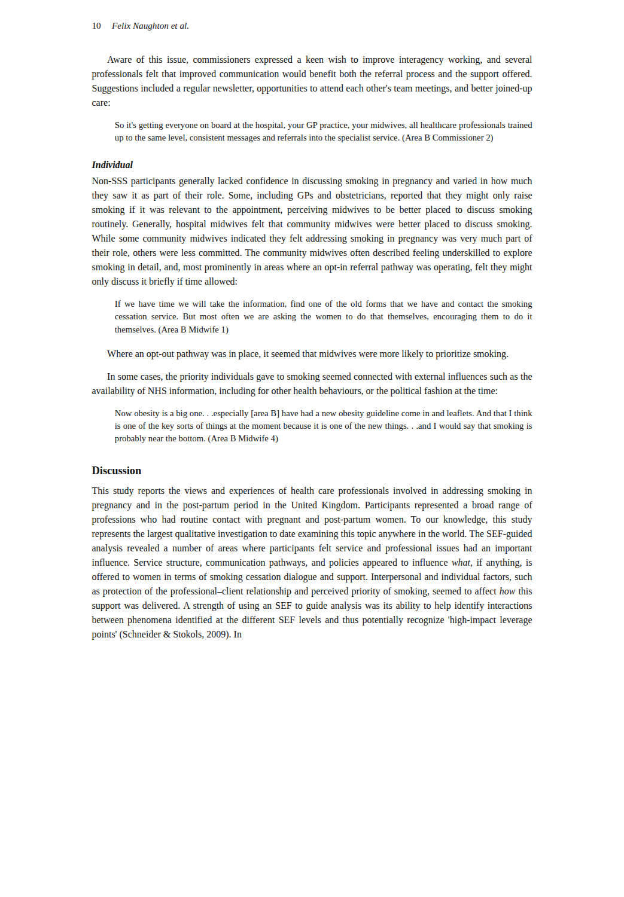10 Felix Naughton et al.
Aware of this issue, commissioners expressed a keen wish to improve interagency working, and several professionals felt that improved communication would benefit both the referral process and the support offered. Suggestions included a regular newsletter, opportunities to attend each other's team meetings, and better joined-up care:
So it's getting everyone on board at the hospital, your GP practice, your midwives, all healthcare professionals trained up to the same level, consistent messages and referrals into the specialist service. (Area B Commissioner 2)
Individual
Non-SSS participants generally lacked confidence in discussing smoking in pregnancy and varied in how much they saw it as part of their role. Some, including GPs and obstetricians, reported that they might only raise smoking if it was relevant to the appointment, perceiving midwives to be better placed to discuss smoking routinely. Generally, hospital midwives felt that community midwives were better placed to discuss smoking. While some community midwives indicated they felt addressing smoking in pregnancy was very much part of their role, others were less committed. The community midwives often described feeling underskilled to explore smoking in detail, and, most prominently in areas where an opt-in referral pathway was operating, felt they might only discuss it briefly if time allowed:
If we have time we will take the information, find one of the old forms that we have and contact the smoking cessation service. But most often we are asking the women to do that themselves, encouraging them to do it themselves. (Area B Midwife 1)
Where an opt-out pathway was in place, it seemed that midwives were more likely to prioritize smoking.
In some cases, the priority individuals gave to smoking seemed connected with external influences such as the availability of NHS information, including for other health behaviours, or the political fashion at the time:
Now obesity is a big one. . .especially [area B] have had a new obesity guideline come in and leaflets. And that I think is one of the key sorts of things at the moment because it is one of the new things. . .and I would say that smoking is probably near the bottom. (Area B Midwife 4)
Discussion
This study reports the views and experiences of health care professionals involved in addressing smoking in pregnancy and in the post-partum period in the United Kingdom. Participants represented a broad range of professions who had routine contact with pregnant and post-partum women. To our knowledge, this study represents the largest qualitative investigation to date examining this topic anywhere in the world. The SEF-guided analysis revealed a number of areas where participants felt service and professional issues had an important influence. Service structure, communication pathways, and policies appeared to influence what, if anything, is offered to women in terms of smoking cessation dialogue and support. Interpersonal and individual factors, such as protection of the professional–client relationship and perceived priority of smoking, seemed to affect how this support was delivered. A strength of using an SEF to guide analysis was its ability to help identify interactions between phenomena identified at the different SEF levels and thus potentially recognize 'high-impact leverage points' (Schneider & Stokols, 2009). In